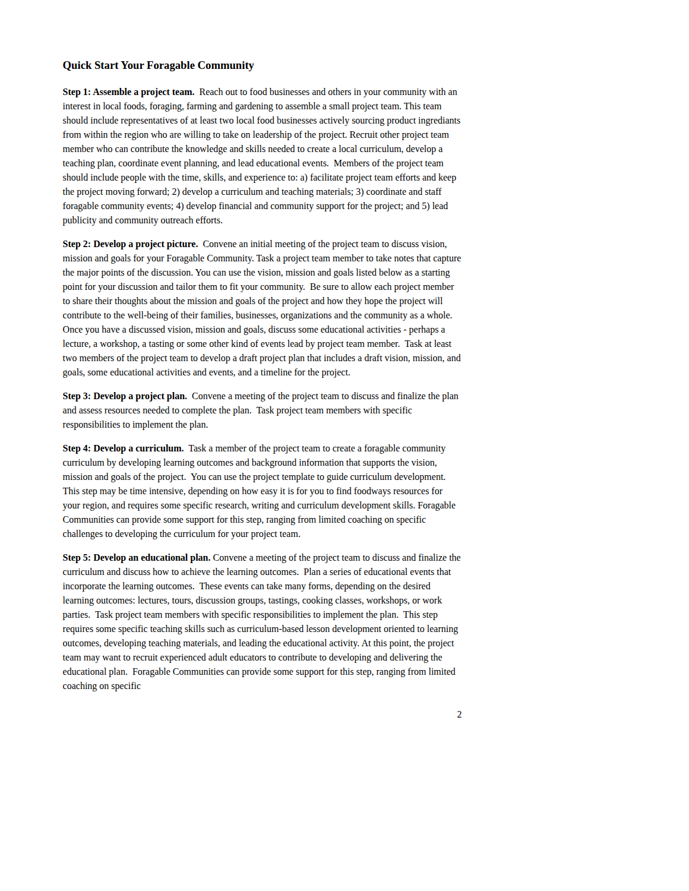Quick Start Your Foragable Community
Step 1: Assemble a project team. Reach out to food businesses and others in your community with an interest in local foods, foraging, farming and gardening to assemble a small project team. This team should include representatives of at least two local food businesses actively sourcing product ingrediants from within the region who are willing to take on leadership of the project. Recruit other project team member who can contribute the knowledge and skills needed to create a local curriculum, develop a teaching plan, coordinate event planning, and lead educational events. Members of the project team should include people with the time, skills, and experience to: a) facilitate project team efforts and keep the project moving forward; 2) develop a curriculum and teaching materials; 3) coordinate and staff foragable community events; 4) develop financial and community support for the project; and 5) lead publicity and community outreach efforts.
Step 2: Develop a project picture. Convene an initial meeting of the project team to discuss vision, mission and goals for your Foragable Community. Task a project team member to take notes that capture the major points of the discussion. You can use the vision, mission and goals listed below as a starting point for your discussion and tailor them to fit your community. Be sure to allow each project member to share their thoughts about the mission and goals of the project and how they hope the project will contribute to the well-being of their families, businesses, organizations and the community as a whole. Once you have a discussed vision, mission and goals, discuss some educational activities - perhaps a lecture, a workshop, a tasting or some other kind of events lead by project team member. Task at least two members of the project team to develop a draft project plan that includes a draft vision, mission, and goals, some educational activities and events, and a timeline for the project.
Step 3: Develop a project plan. Convene a meeting of the project team to discuss and finalize the plan and assess resources needed to complete the plan. Task project team members with specific responsibilities to implement the plan.
Step 4: Develop a curriculum. Task a member of the project team to create a foragable community curriculum by developing learning outcomes and background information that supports the vision, mission and goals of the project. You can use the project template to guide curriculum development. This step may be time intensive, depending on how easy it is for you to find foodways resources for your region, and requires some specific research, writing and curriculum development skills. Foragable Communities can provide some support for this step, ranging from limited coaching on specific challenges to developing the curriculum for your project team.
Step 5: Develop an educational plan. Convene a meeting of the project team to discuss and finalize the curriculum and discuss how to achieve the learning outcomes. Plan a series of educational events that incorporate the learning outcomes. These events can take many forms, depending on the desired learning outcomes: lectures, tours, discussion groups, tastings, cooking classes, workshops, or work parties. Task project team members with specific responsibilities to implement the plan. This step requires some specific teaching skills such as curriculum-based lesson development oriented to learning outcomes, developing teaching materials, and leading the educational activity. At this point, the project team may want to recruit experienced adult educators to contribute to developing and delivering the educational plan. Foragable Communities can provide some support for this step, ranging from limited coaching on specific
2